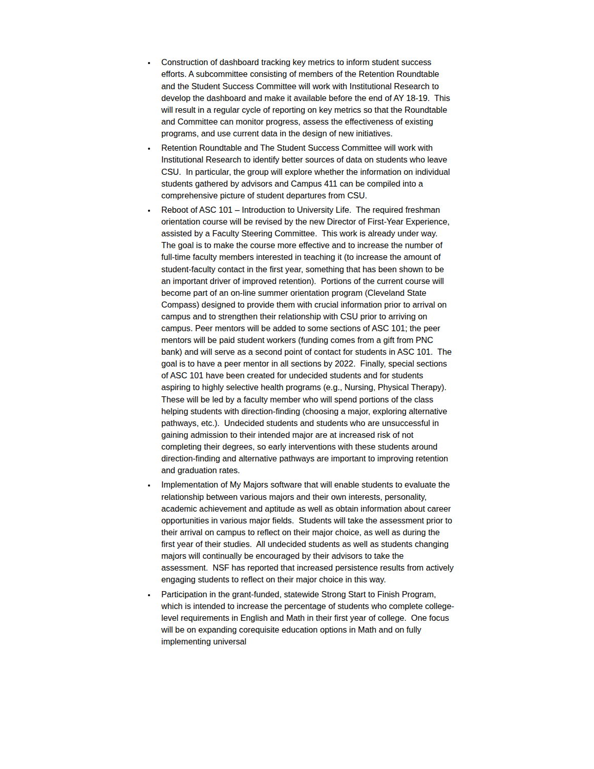Construction of dashboard tracking key metrics to inform student success efforts. A subcommittee consisting of members of the Retention Roundtable and the Student Success Committee will work with Institutional Research to develop the dashboard and make it available before the end of AY 18-19. This will result in a regular cycle of reporting on key metrics so that the Roundtable and Committee can monitor progress, assess the effectiveness of existing programs, and use current data in the design of new initiatives.
Retention Roundtable and The Student Success Committee will work with Institutional Research to identify better sources of data on students who leave CSU. In particular, the group will explore whether the information on individual students gathered by advisors and Campus 411 can be compiled into a comprehensive picture of student departures from CSU.
Reboot of ASC 101 – Introduction to University Life. The required freshman orientation course will be revised by the new Director of First-Year Experience, assisted by a Faculty Steering Committee. This work is already under way. The goal is to make the course more effective and to increase the number of full-time faculty members interested in teaching it (to increase the amount of student-faculty contact in the first year, something that has been shown to be an important driver of improved retention). Portions of the current course will become part of an on-line summer orientation program (Cleveland State Compass) designed to provide them with crucial information prior to arrival on campus and to strengthen their relationship with CSU prior to arriving on campus. Peer mentors will be added to some sections of ASC 101; the peer mentors will be paid student workers (funding comes from a gift from PNC bank) and will serve as a second point of contact for students in ASC 101. The goal is to have a peer mentor in all sections by 2022. Finally, special sections of ASC 101 have been created for undecided students and for students aspiring to highly selective health programs (e.g., Nursing, Physical Therapy). These will be led by a faculty member who will spend portions of the class helping students with direction-finding (choosing a major, exploring alternative pathways, etc.). Undecided students and students who are unsuccessful in gaining admission to their intended major are at increased risk of not completing their degrees, so early interventions with these students around direction-finding and alternative pathways are important to improving retention and graduation rates.
Implementation of My Majors software that will enable students to evaluate the relationship between various majors and their own interests, personality, academic achievement and aptitude as well as obtain information about career opportunities in various major fields. Students will take the assessment prior to their arrival on campus to reflect on their major choice, as well as during the first year of their studies. All undecided students as well as students changing majors will continually be encouraged by their advisors to take the assessment. NSF has reported that increased persistence results from actively engaging students to reflect on their major choice in this way.
Participation in the grant-funded, statewide Strong Start to Finish Program, which is intended to increase the percentage of students who complete college-level requirements in English and Math in their first year of college. One focus will be on expanding corequisite education options in Math and on fully implementing universal